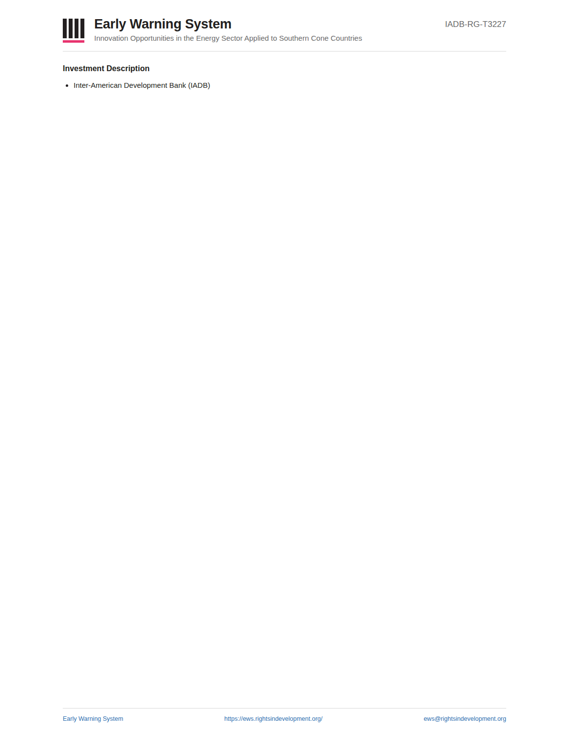Early Warning System
Innovation Opportunities in the Energy Sector Applied to Southern Cone Countries
IADB-RG-T3227
Investment Description
Inter-American Development Bank (IADB)
Early Warning System
https://ews.rightsindevelopment.org/
ews@rightsindevelopment.org